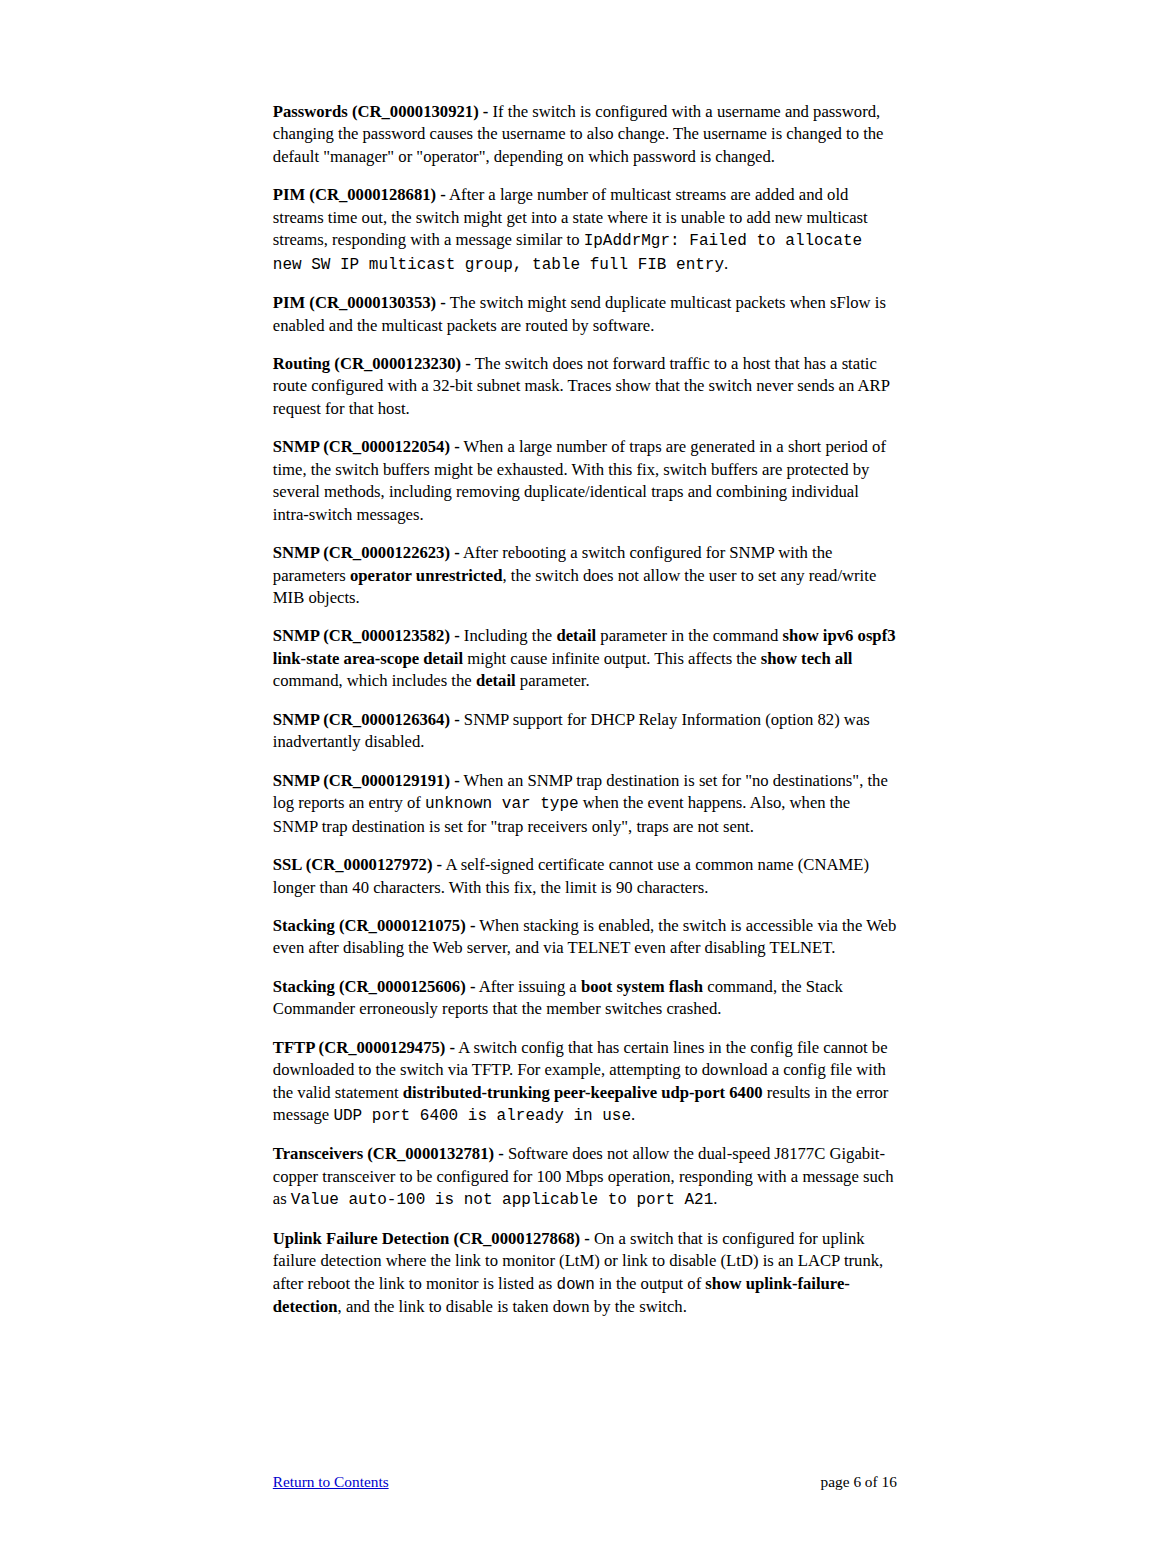Passwords (CR_0000130921) - If the switch is configured with a username and password, changing the password causes the username to also change. The username is changed to the default "manager" or "operator", depending on which password is changed.
PIM (CR_0000128681) - After a large number of multicast streams are added and old streams time out, the switch might get into a state where it is unable to add new multicast streams, responding with a message similar to IpAddrMgr: Failed to allocate new SW IP multicast group, table full FIB entry.
PIM (CR_0000130353) - The switch might send duplicate multicast packets when sFlow is enabled and the multicast packets are routed by software.
Routing (CR_0000123230) - The switch does not forward traffic to a host that has a static route configured with a 32-bit subnet mask. Traces show that the switch never sends an ARP request for that host.
SNMP (CR_0000122054) - When a large number of traps are generated in a short period of time, the switch buffers might be exhausted. With this fix, switch buffers are protected by several methods, including removing duplicate/identical traps and combining individual intra-switch messages.
SNMP (CR_0000122623) - After rebooting a switch configured for SNMP with the parameters operator unrestricted, the switch does not allow the user to set any read/write MIB objects.
SNMP (CR_0000123582) - Including the detail parameter in the command show ipv6 ospf3 link-state area-scope detail might cause infinite output. This affects the show tech all command, which includes the detail parameter.
SNMP (CR_0000126364) - SNMP support for DHCP Relay Information (option 82) was inadvertantly disabled.
SNMP (CR_0000129191) - When an SNMP trap destination is set for "no destinations", the log reports an entry of unknown var type when the event happens. Also, when the SNMP trap destination is set for "trap receivers only", traps are not sent.
SSL (CR_0000127972) - A self-signed certificate cannot use a common name (CNAME) longer than 40 characters. With this fix, the limit is 90 characters.
Stacking (CR_0000121075) - When stacking is enabled, the switch is accessible via the Web even after disabling the Web server, and via TELNET even after disabling TELNET.
Stacking (CR_0000125606) - After issuing a boot system flash command, the Stack Commander erroneously reports that the member switches crashed.
TFTP (CR_0000129475) - A switch config that has certain lines in the config file cannot be downloaded to the switch via TFTP. For example, attempting to download a config file with the valid statement distributed-trunking peer-keepalive udp-port 6400 results in the error message UDP port 6400 is already in use.
Transceivers (CR_0000132781) - Software does not allow the dual-speed J8177C Gigabit-copper transceiver to be configured for 100 Mbps operation, responding with a message such as Value auto-100 is not applicable to port A21.
Uplink Failure Detection (CR_0000127868) - On a switch that is configured for uplink failure detection where the link to monitor (LtM) or link to disable (LtD) is an LACP trunk, after reboot the link to monitor is listed as down in the output of show uplink-failure-detection, and the link to disable is taken down by the switch.
Return to Contents page 6 of 16